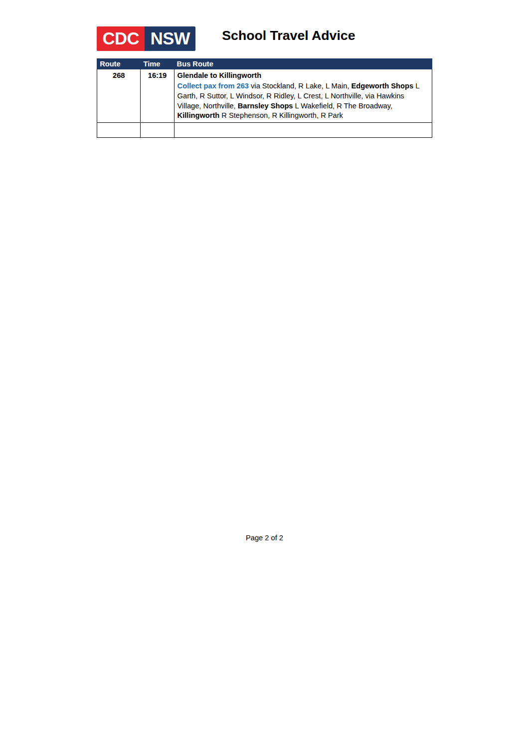CDC NSW
School Travel Advice
| Route | Time | Bus Route |
| --- | --- | --- |
| 268 | 16:19 | Glendale to Killingworth Collect pax from 263 via Stockland, R Lake, L Main, Edgeworth Shops L Garth, R Suttor, L Windsor, R Ridley, L Crest, L Northville, via Hawkins Village, Northville, Barnsley Shops L Wakefield, R The Broadway, Killingworth R Stephenson, R Killingworth, R Park |
Page 2 of 2